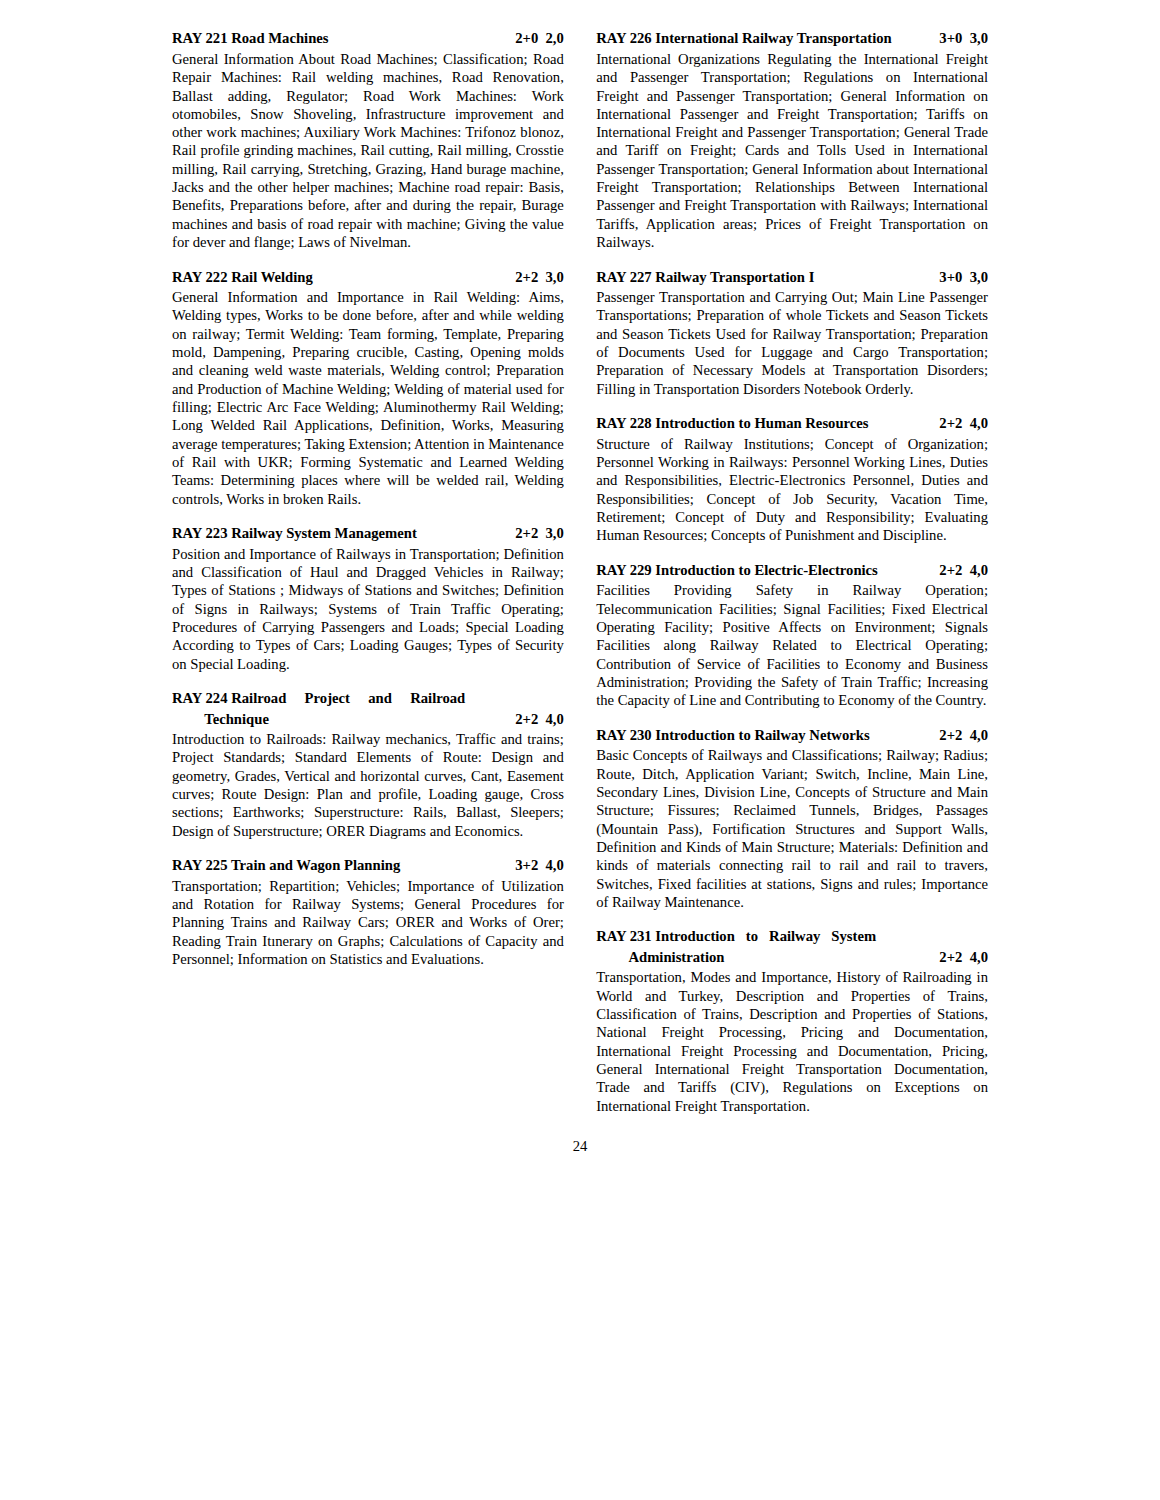2+0 2,0 RAY 221 Road Machines
General Information About Road Machines; Classification; Road Repair Machines: Rail welding machines, Road Renovation, Ballast adding, Regulator; Road Work Machines: Work otomobiles, Snow Shoveling, Infrastructure improvement and other work machines; Auxiliary Work Machines: Trifonoz blonoz, Rail profile grinding machines, Rail cutting, Rail milling, Crosstie milling, Rail carrying, Stretching, Grazing, Hand burage machine, Jacks and the other helper machines; Machine road repair: Basis, Benefits, Preparations before, after and during the repair, Burage machines and basis of road repair with machine; Giving the value for dever and flange; Laws of Nivelman.
2+2 3,0 RAY 222 Rail Welding
General Information and Importance in Rail Welding: Aims, Welding types, Works to be done before, after and while welding on railway; Termit Welding: Team forming, Template, Preparing mold, Dampening, Preparing crucible, Casting, Opening molds and cleaning weld waste materials, Welding control; Preparation and Production of Machine Welding; Welding of material used for filling; Electric Arc Face Welding; Aluminothermy Rail Welding; Long Welded Rail Applications, Definition, Works, Measuring average temperatures; Taking Extension; Attention in Maintenance of Rail with UKR; Forming Systematic and Learned Welding Teams: Determining places where will be welded rail, Welding controls, Works in broken Rails.
2+2 3,0 RAY 223 Railway System Management
Position and Importance of Railways in Transportation; Definition and Classification of Haul and Dragged Vehicles in Railway; Types of Stations ; Midways of Stations and Switches; Definition of Signs in Railways; Systems of Train Traffic Operating; Procedures of Carrying Passengers and Loads; Special Loading According to Types of Cars; Loading Gauges; Types of Security on Special Loading.
RAY 224 Railroad Project and Railroad 2+2 4,0 Technique
Introduction to Railroads: Railway mechanics, Traffic and trains; Project Standards; Standard Elements of Route: Design and geometry, Grades, Vertical and horizontal curves, Cant, Easement curves; Route Design: Plan and profile, Loading gauge, Cross sections; Earthworks; Superstructure: Rails, Ballast, Sleepers; Design of Superstructure; ORER Diagrams and Economics.
3+2 4,0 RAY 225 Train and Wagon Planning
Transportation; Repartition; Vehicles; Importance of Utilization and Rotation for Railway Systems; General Procedures for Planning Trains and Railway Cars; ORER and Works of Orer; Reading Train Itınerary on Graphs; Calculations of Capacity and Personnel; Information on Statistics and Evaluations.
3+0 3,0 RAY 226 International Railway Transportation
International Organizations Regulating the International Freight and Passenger Transportation; Regulations on International Freight and Passenger Transportation; General Information on International Passenger and Freight Transportation; Tariffs on International Freight and Passenger Transportation; General Trade and Tariff on Freight; Cards and Tolls Used in International Passenger Transportation; General Information about International Freight Transportation; Relationships Between International Passenger and Freight Transportation with Railways; International Tariffs, Application areas; Prices of Freight Transportation on Railways.
3+0 3,0 RAY 227 Railway Transportation I
Passenger Transportation and Carrying Out; Main Line Passenger Transportations; Preparation of whole Tickets and Season Tickets and Season Tickets Used for Railway Transportation; Preparation of Documents Used for Luggage and Cargo Transportation; Preparation of Necessary Models at Transportation Disorders; Filling in Transportation Disorders Notebook Orderly.
2+2 4,0 RAY 228 Introduction to Human Resources
Structure of Railway Institutions; Concept of Organization; Personnel Working in Railways: Personnel Working Lines, Duties and Responsibilities, Electric-Electronics Personnel, Duties and Responsibilities; Concept of Job Security, Vacation Time, Retirement; Concept of Duty and Responsibility; Evaluating Human Resources; Concepts of Punishment and Discipline.
2+2 4,0 RAY 229 Introduction to Electric-Electronics
Facilities Providing Safety in Railway Operation; Telecommunication Facilities; Signal Facilities; Fixed Electrical Operating Facility; Positive Affects on Environment; Signals Facilities along Railway Related to Electrical Operating; Contribution of Service of Facilities to Economy and Business Administration; Providing the Safety of Train Traffic; Increasing the Capacity of Line and Contributing to Economy of the Country.
2+2 4,0 RAY 230 Introduction to Railway Networks
Basic Concepts of Railways and Classifications; Railway; Radius; Route, Ditch, Application Variant; Switch, Incline, Main Line, Secondary Lines, Division Line, Concepts of Structure and Main Structure; Fissures; Reclaimed Tunnels, Bridges, Passages (Mountain Pass), Fortification Structures and Support Walls, Definition and Kinds of Main Structure; Materials: Definition and kinds of materials connecting rail to rail and rail to travers, Switches, Fixed facilities at stations, Signs and rules; Importance of Railway Maintenance.
RAY 231 Introduction to Railway System 2+2 4,0 Administration
Transportation, Modes and Importance, History of Railroading in World and Turkey, Description and Properties of Trains, Classification of Trains, Description and Properties of Stations, National Freight Processing, Pricing and Documentation, International Freight Processing and Documentation, Pricing, General International Freight Transportation Documentation, Trade and Tariffs (CIV), Regulations on Exceptions on International Freight Transportation.
24